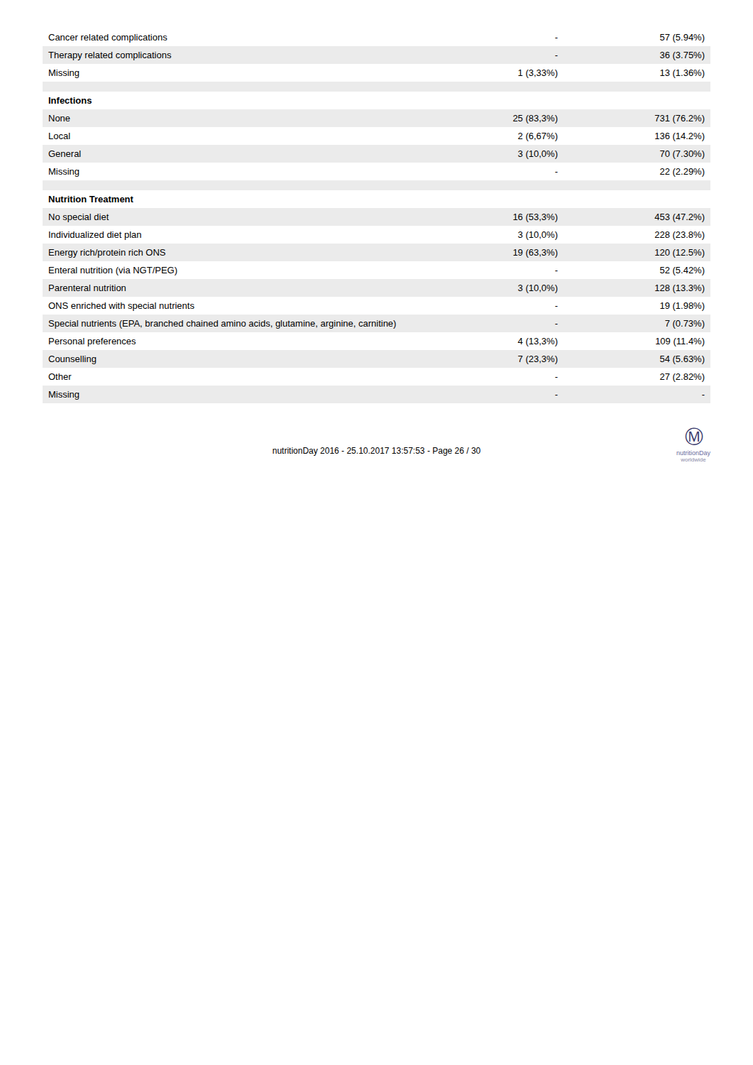| Cancer related complications | - | 57 (5.94%) |
| Therapy related complications | - | 36 (3.75%) |
| Missing | 1 (3,33%) | 13 (1.36%) |
| Infections | | |
| None | 25 (83,3%) | 731 (76.2%) |
| Local | 2 (6,67%) | 136 (14.2%) |
| General | 3 (10,0%) | 70 (7.30%) |
| Missing | - | 22 (2.29%) |
| Nutrition Treatment | | |
| No special diet | 16 (53,3%) | 453 (47.2%) |
| Individualized diet plan | 3 (10,0%) | 228 (23.8%) |
| Energy rich/protein rich ONS | 19 (63,3%) | 120 (12.5%) |
| Enteral nutrition (via NGT/PEG) | - | 52 (5.42%) |
| Parenteral nutrition | 3 (10,0%) | 128 (13.3%) |
| ONS enriched with special nutrients | - | 19 (1.98%) |
| Special nutrients (EPA, branched chained amino acids, glutamine, arginine, carnitine) | - | 7 (0.73%) |
| Personal preferences | 4 (13,3%) | 109 (11.4%) |
| Counselling | 7 (23,3%) | 54 (5.63%) |
| Other | - | 27 (2.82%) |
| Missing | - | - |
nutritionDay 2016 - 25.10.2017 13:57:53 - Page 26 / 30
Ⓜ
nutritionDay
worldwide